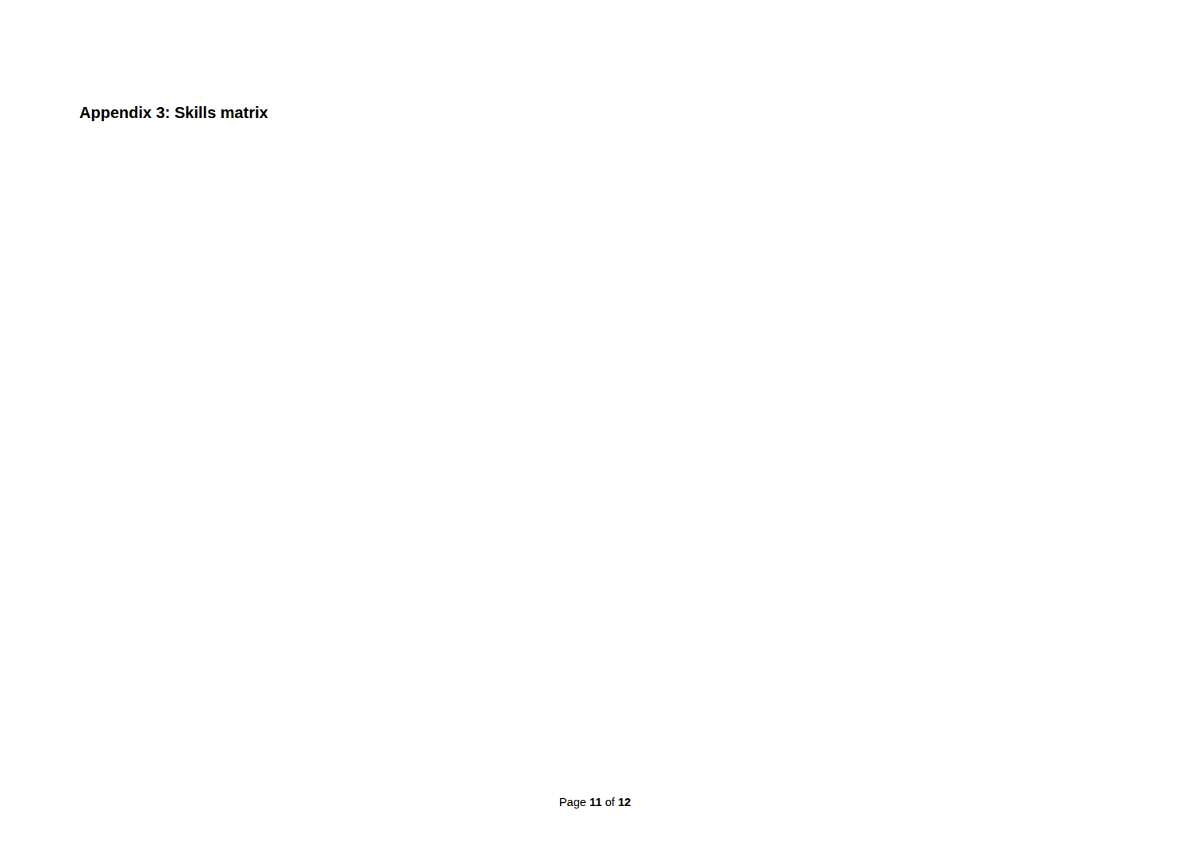Appendix 3: Skills matrix
Page 11 of 12